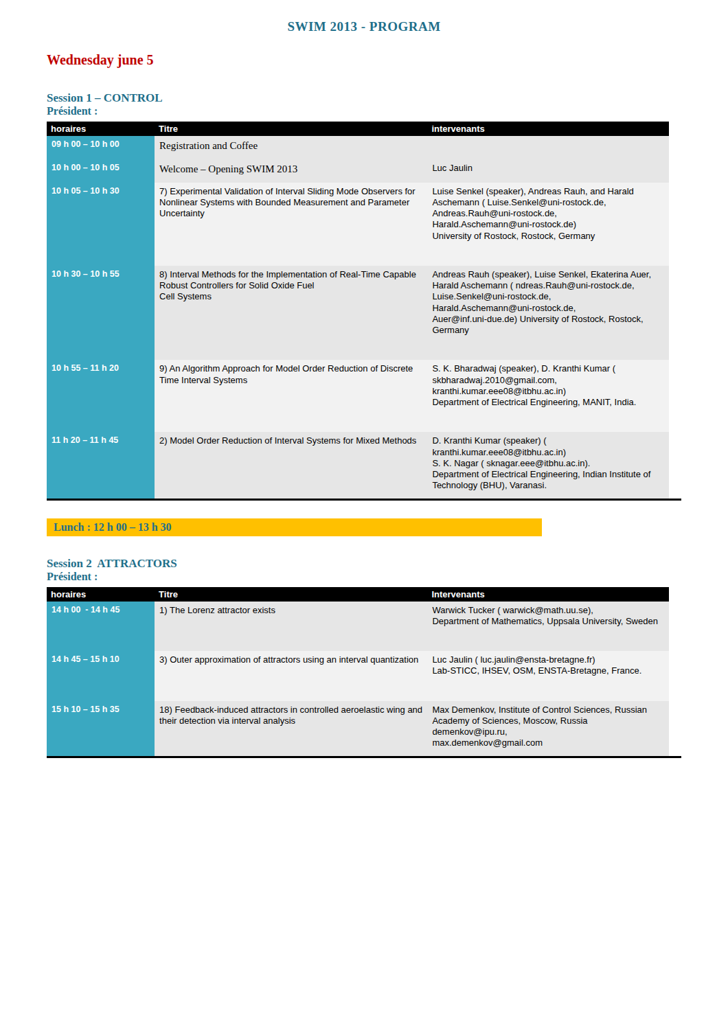SWIM 2013 - PROGRAM
Wednesday june 5
Session 1 – CONTROL
Président :
| horaires | Titre | intervenants | |
| --- | --- | --- | --- |
| 09 h 00 – 10 h 00 | Registration and Coffee | | |
| 10 h 00 – 10 h 05 | Welcome – Opening SWIM 2013 | Luc Jaulin | |
| 10 h 05 – 10 h 30 | 7) Experimental Validation of Interval Sliding Mode Observers for Nonlinear Systems with Bounded Measurement and Parameter Uncertainty | Luise Senkel (speaker), Andreas Rauh, and Harald Aschemann ( Luise.Senkel@uni-rostock.de, Andreas.Rauh@uni-rostock.de, Harald.Aschemann@uni-rostock.de) University of Rostock, Rostock, Germany | |
| 10 h 30 – 10 h 55 | 8) Interval Methods for the Implementation of Real-Time Capable Robust Controllers for Solid Oxide Fuel Cell Systems | Andreas Rauh (speaker), Luise Senkel, Ekaterina Auer, Harald Aschemann ( ndreas.Rauh@uni-rostock.de, Luise.Senkel@uni-rostock.de, Harald.Aschemann@uni-rostock.de, Auer@inf.uni-due.de) University of Rostock, Rostock, Germany | |
| 10 h 55 – 11 h 20 | 9) An Algorithm Approach for Model Order Reduction of Discrete Time Interval Systems | S. K. Bharadwaj (speaker), D. Kranthi Kumar ( skbharadwaj.2010@gmail.com, kranthi.kumar.eee08@itbhu.ac.in) Department of Electrical Engineering, MANIT, India. | |
| 11 h 20 – 11 h 45 | 2) Model Order Reduction of Interval Systems for Mixed Methods | D. Kranthi Kumar (speaker) ( kranthi.kumar.eee08@itbhu.ac.in) S. K. Nagar ( sknagar.eee@itbhu.ac.in). Department of Electrical Engineering, Indian Institute of Technology (BHU), Varanasi. | |
Lunch : 12 h 00 – 13 h 30
Session 2 ATTRACTORS
Président :
| horaires | Titre | Intervenants | |
| --- | --- | --- | --- |
| 14 h 00 - 14 h 45 | 1) The Lorenz attractor exists | Warwick Tucker ( warwick@math.uu.se), Department of Mathematics, Uppsala University, Sweden | |
| 14 h 45 – 15 h 10 | 3) Outer approximation of attractors using an interval quantization | Luc Jaulin ( luc.jaulin@ensta-bretagne.fr) Lab-STICC, IHSEV, OSM, ENSTA-Bretagne, France. | |
| 15 h 10 – 15 h 35 | 18) Feedback-induced attractors in controlled aeroelastic wing and their detection via interval analysis | Max Demenkov, Institute of Control Sciences, Russian Academy of Sciences, Moscow, Russia demenkov@ipu.ru, max.demenkov@gmail.com | |